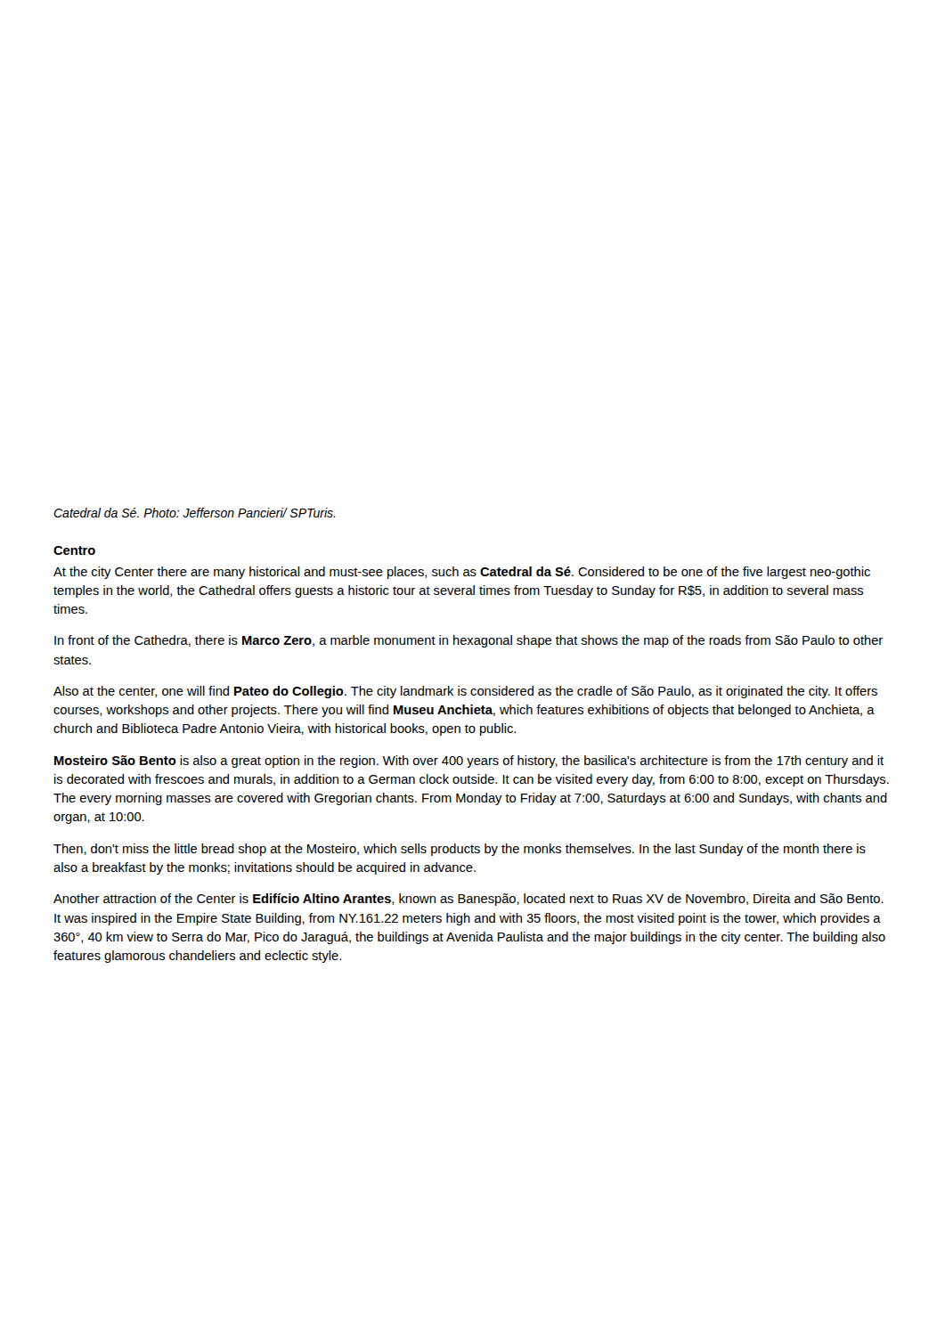Catedral da Sé. Photo: Jefferson Pancieri/ SPTuris.
Centro
At the city Center there are many historical and must-see places, such as Catedral da Sé. Considered to be one of the five largest neo-gothic temples in the world, the Cathedral offers guests a historic tour at several times from Tuesday to Sunday for R$5, in addition to several mass times.
In front of the Cathedra, there is Marco Zero, a marble monument in hexagonal shape that shows the map of the roads from São Paulo to other states.
Also at the center, one will find Pateo do Collegio. The city landmark is considered as the cradle of São Paulo, as it originated the city. It offers courses, workshops and other projects. There you will find Museu Anchieta, which features exhibitions of objects that belonged to Anchieta, a church and Biblioteca Padre Antonio Vieira, with historical books, open to public.
Mosteiro São Bento is also a great option in the region. With over 400 years of history, the basilica's architecture is from the 17th century and it is decorated with frescoes and murals, in addition to a German clock outside. It can be visited every day, from 6:00 to 8:00, except on Thursdays. The every morning masses are covered with Gregorian chants. From Monday to Friday at 7:00, Saturdays at 6:00 and Sundays, with chants and organ, at 10:00.
Then, don't miss the little bread shop at the Mosteiro, which sells products by the monks themselves. In the last Sunday of the month there is also a breakfast by the monks; invitations should be acquired in advance.
Another attraction of the Center is Edifício Altino Arantes, known as Banespão, located next to Ruas XV de Novembro, Direita and São Bento. It was inspired in the Empire State Building, from NY.161.22 meters high and with 35 floors, the most visited point is the tower, which provides a 360°, 40 km view to Serra do Mar, Pico do Jaraguá, the buildings at Avenida Paulista and the major buildings in the city center. The building also features glamorous chandeliers and eclectic style.